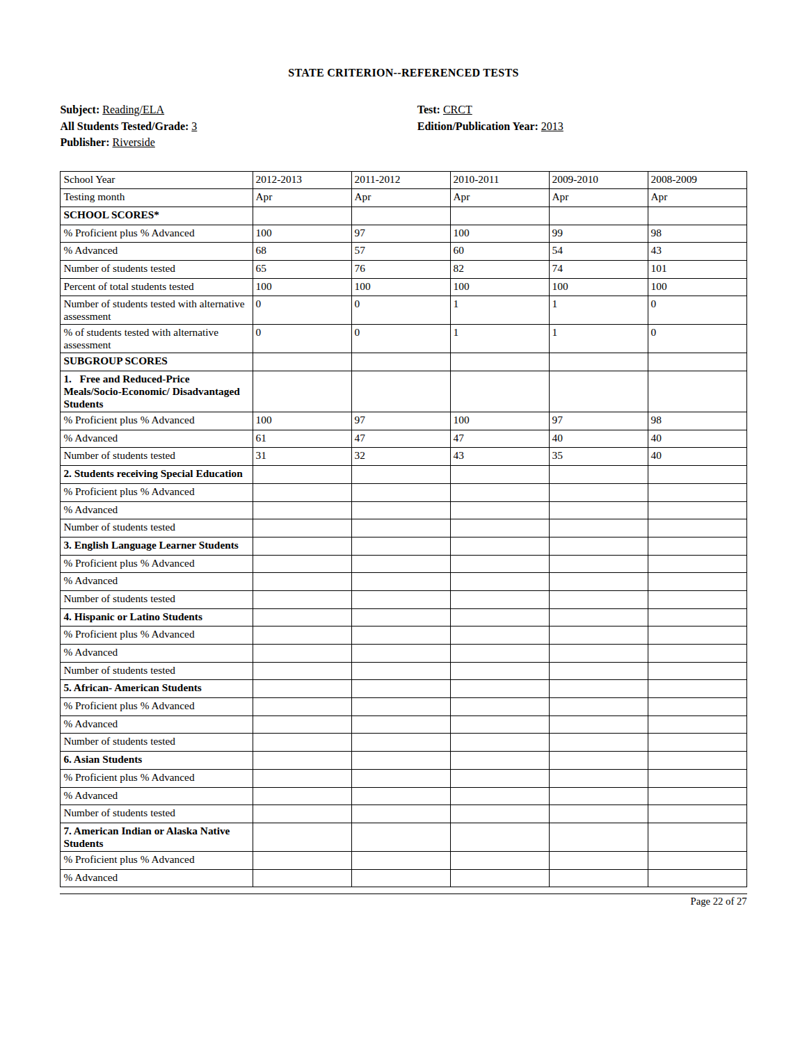STATE CRITERION--REFERENCED TESTS
| Subject: Reading/ELA | Test: CRCT |
| All Students Tested/Grade: 3 | Edition/Publication Year: 2013 |
| Publisher: Riverside | |
| School Year | 2012-2013 | 2011-2012 | 2010-2011 | 2009-2010 | 2008-2009 |
| Testing month | Apr | Apr | Apr | Apr | Apr |
| SCHOOL SCORES* | | | | | |
| % Proficient plus % Advanced | 100 | 97 | 100 | 99 | 98 |
| % Advanced | 68 | 57 | 60 | 54 | 43 |
| Number of students tested | 65 | 76 | 82 | 74 | 101 |
| Percent of total students tested | 100 | 100 | 100 | 100 | 100 |
| Number of students tested with alternative assessment | 0 | 0 | 1 | 1 | 0 |
| % of students tested with alternative assessment | 0 | 0 | 1 | 1 | 0 |
| SUBGROUP SCORES | | | | | |
| 1. Free and Reduced-Price Meals/Socio-Economic/ Disadvantaged Students | | | | | |
| % Proficient plus % Advanced | 100 | 97 | 100 | 97 | 98 |
| % Advanced | 61 | 47 | 47 | 40 | 40 |
| Number of students tested | 31 | 32 | 43 | 35 | 40 |
| 2. Students receiving Special Education | | | | | |
| % Proficient plus % Advanced | | | | | |
| % Advanced | | | | | |
| Number of students tested | | | | | |
| 3. English Language Learner Students | | | | | |
| % Proficient plus % Advanced | | | | | |
| % Advanced | | | | | |
| Number of students tested | | | | | |
| 4. Hispanic or Latino Students | | | | | |
| % Proficient plus % Advanced | | | | | |
| % Advanced | | | | | |
| Number of students tested | | | | | |
| 5. African- American Students | | | | | |
| % Proficient plus % Advanced | | | | | |
| % Advanced | | | | | |
| Number of students tested | | | | | |
| 6. Asian Students | | | | | |
| % Proficient plus % Advanced | | | | | |
| % Advanced | | | | | |
| Number of students tested | | | | | |
| 7. American Indian or Alaska Native Students | | | | | |
| % Proficient plus % Advanced | | | | | |
| % Advanced | | | | | |
Page 22 of 27